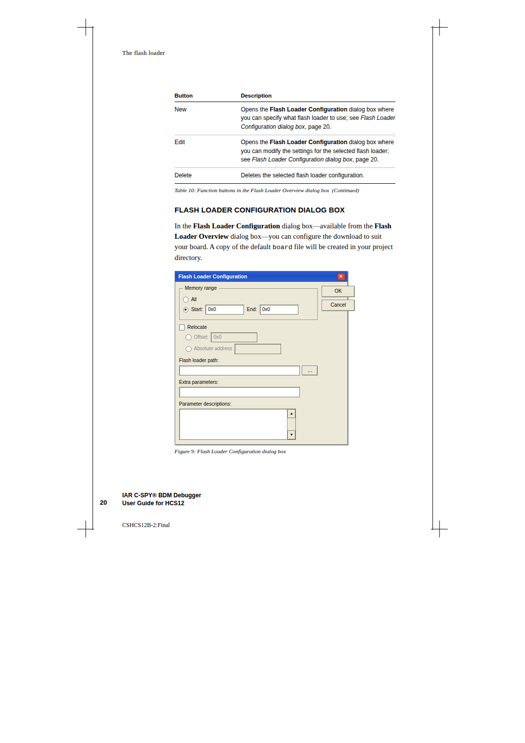The flash loader
| Button | Description |
| --- | --- |
| New | Opens the Flash Loader Configuration dialog box where you can specify what flash loader to use; see Flash Loader Configuration dialog box , page 20. |
| Edit | Opens the Flash Loader Configuration dialog box where you can modify the settings for the selected flash loader; see Flash Loader Configuration dialog box , page 20. |
| Delete | Deletes the selected flash loader configuration. |
Table 10: Function buttons in the Flash Loader Overview dialog box (Continued)
FLASH LOADER CONFIGURATION DIALOG BOX
In the Flash Loader Configuration dialog box—available from the Flash Loader Overview dialog box—you can configure the download to suit your board. A copy of the default board file will be created in your project directory.
Flash Loader Configuration ✕
Memory range
All
Start: 0x0 End: 0x0
Relocate
Offset: 0x0
Absolute address
Flash loader path:
…
Extra parameters:
Parameter descriptions:
▲
▼
OK
Cancel
Figure 9: Flash Loader Configuration dialog box
20
IAR C-SPY® BDM Debugger
User Guide for HCS12
CSHCS12B-2:Final